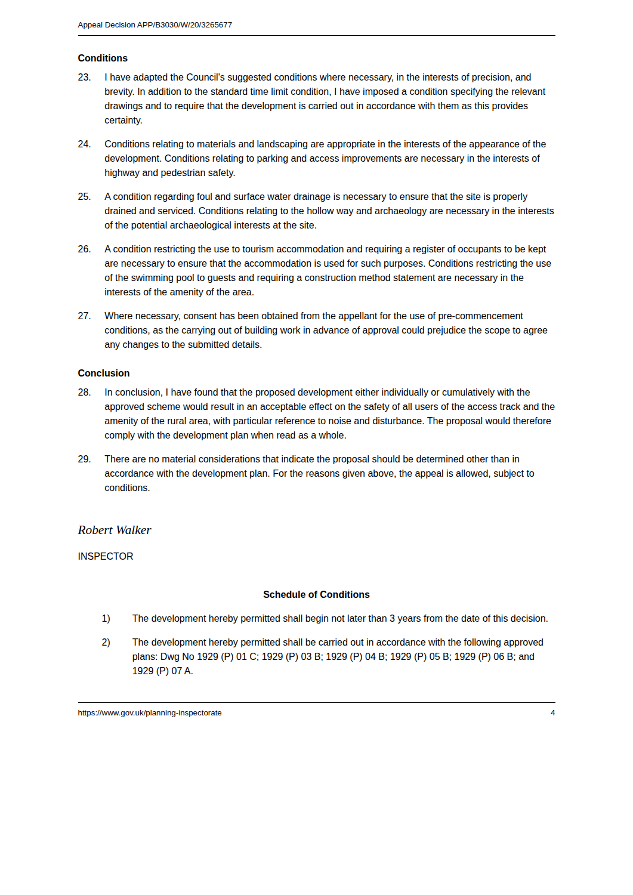Appeal Decision APP/B3030/W/20/3265677
Conditions
I have adapted the Council's suggested conditions where necessary, in the interests of precision, and brevity. In addition to the standard time limit condition, I have imposed a condition specifying the relevant drawings and to require that the development is carried out in accordance with them as this provides certainty.
Conditions relating to materials and landscaping are appropriate in the interests of the appearance of the development. Conditions relating to parking and access improvements are necessary in the interests of highway and pedestrian safety.
A condition regarding foul and surface water drainage is necessary to ensure that the site is properly drained and serviced. Conditions relating to the hollow way and archaeology are necessary in the interests of the potential archaeological interests at the site.
A condition restricting the use to tourism accommodation and requiring a register of occupants to be kept are necessary to ensure that the accommodation is used for such purposes. Conditions restricting the use of the swimming pool to guests and requiring a construction method statement are necessary in the interests of the amenity of the area.
Where necessary, consent has been obtained from the appellant for the use of pre-commencement conditions, as the carrying out of building work in advance of approval could prejudice the scope to agree any changes to the submitted details.
Conclusion
In conclusion, I have found that the proposed development either individually or cumulatively with the approved scheme would result in an acceptable effect on the safety of all users of the access track and the amenity of the rural area, with particular reference to noise and disturbance. The proposal would therefore comply with the development plan when read as a whole.
There are no material considerations that indicate the proposal should be determined other than in accordance with the development plan. For the reasons given above, the appeal is allowed, subject to conditions.
Robert Walker
INSPECTOR
Schedule of Conditions
The development hereby permitted shall begin not later than 3 years from the date of this decision.
The development hereby permitted shall be carried out in accordance with the following approved plans: Dwg No 1929 (P) 01 C; 1929 (P) 03 B; 1929 (P) 04 B; 1929 (P) 05 B; 1929 (P) 06 B; and 1929 (P) 07 A.
https://www.gov.uk/planning-inspectorate 4